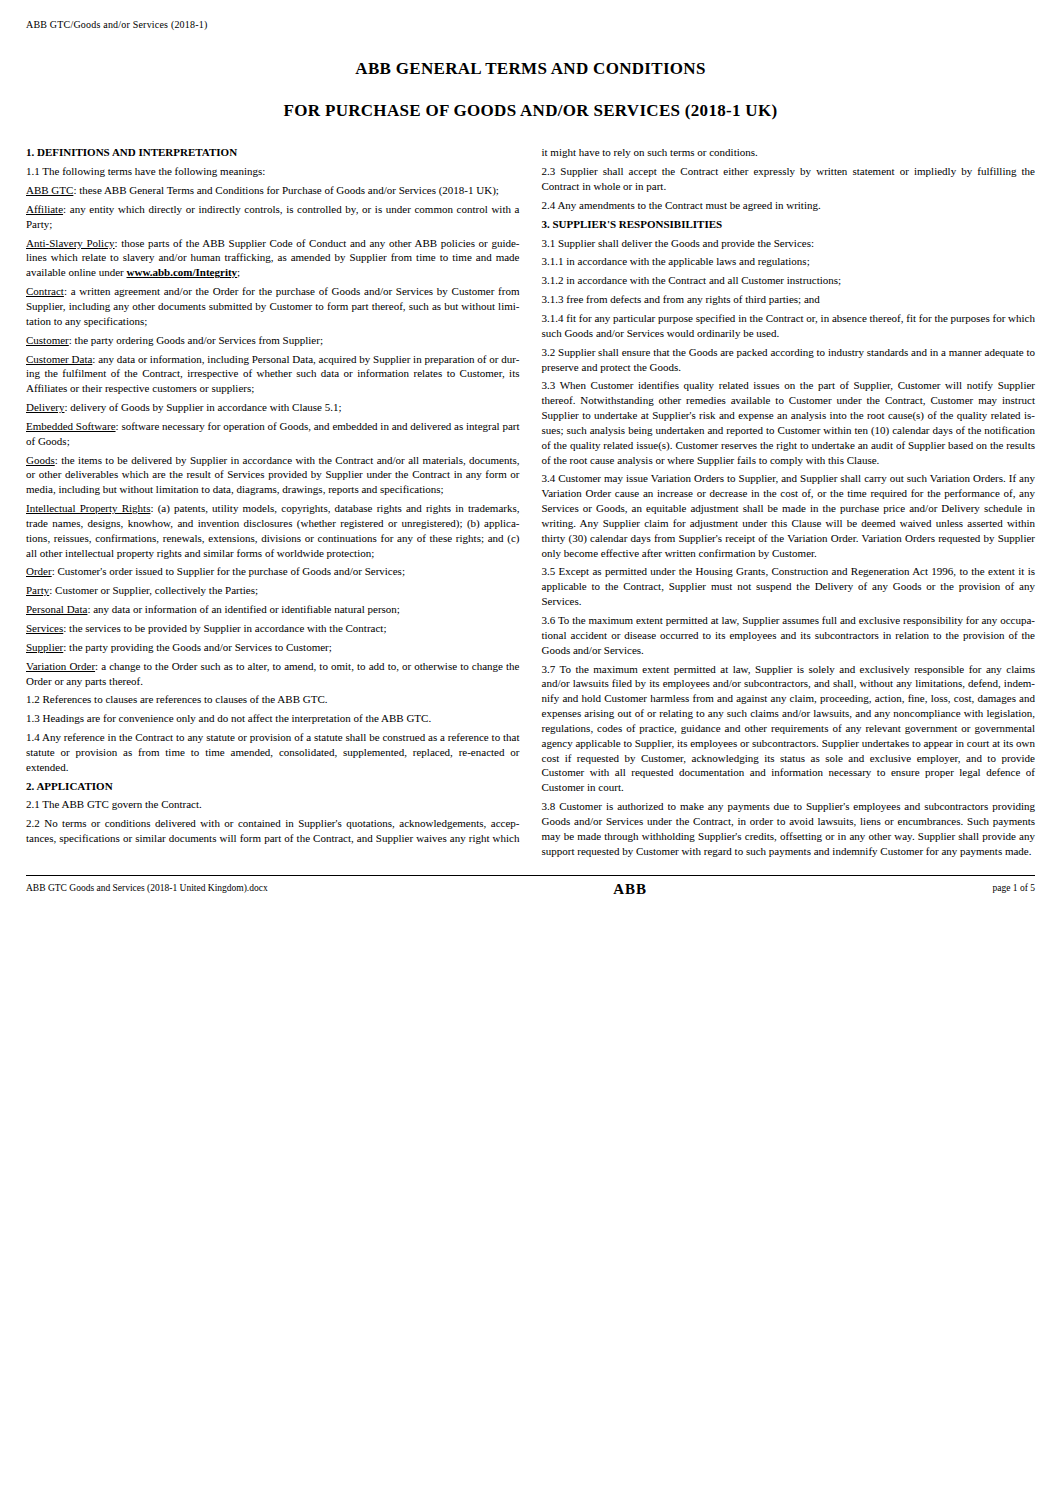ABB GTC/Goods and/or Services (2018-1)
ABB GENERAL TERMS AND CONDITIONS FOR PURCHASE OF GOODS AND/OR SERVICES (2018-1 UK)
1. Definitions and Interpretation
1.1 The following terms have the following meanings:
ABB GTC: these ABB General Terms and Conditions for Purchase of Goods and/or Services (2018-1 UK);
Affiliate: any entity which directly or indirectly controls, is controlled by, or is under common control with a Party;
Anti-Slavery Policy: those parts of the ABB Supplier Code of Conduct and any other ABB policies or guidelines which relate to slavery and/or human trafficking, as amended by Supplier from time to time and made available online under www.abb.com/Integrity;
Contract: a written agreement and/or the Order for the purchase of Goods and/or Services by Customer from Supplier, including any other documents submitted by Customer to form part thereof, such as but without limitation to any specifications;
Customer: the party ordering Goods and/or Services from Supplier;
Customer Data: any data or information, including Personal Data, acquired by Supplier in preparation of or during the fulfilment of the Contract, irrespective of whether such data or information relates to Customer, its Affiliates or their respective customers or suppliers;
Delivery: delivery of Goods by Supplier in accordance with Clause 5.1;
Embedded Software: software necessary for operation of Goods, and embedded in and delivered as integral part of Goods;
Goods: the items to be delivered by Supplier in accordance with the Contract and/or all materials, documents, or other deliverables which are the result of Services provided by Supplier under the Contract in any form or media, including but without limitation to data, diagrams, drawings, reports and specifications;
Intellectual Property Rights: (a) patents, utility models, copyrights, database rights and rights in trademarks, trade names, designs, knowhow, and invention disclosures (whether registered or unregistered); (b) applications, reissues, confirmations, renewals, extensions, divisions or continuations for any of these rights; and (c) all other intellectual property rights and similar forms of worldwide protection;
Order: Customer's order issued to Supplier for the purchase of Goods and/or Services;
Party: Customer or Supplier, collectively the Parties;
Personal Data: any data or information of an identified or identifiable natural person;
Services: the services to be provided by Supplier in accordance with the Contract;
Supplier: the party providing the Goods and/or Services to Customer;
Variation Order: a change to the Order such as to alter, to amend, to omit, to add to, or otherwise to change the Order or any parts thereof.
1.2 References to clauses are references to clauses of the ABB GTC.
1.3 Headings are for convenience only and do not affect the interpretation of the ABB GTC.
1.4 Any reference in the Contract to any statute or provision of a statute shall be construed as a reference to that statute or provision as from time to time amended, consolidated, supplemented, replaced, re-enacted or extended.
2. Application
2.1 The ABB GTC govern the Contract.
2.2 No terms or conditions delivered with or contained in Supplier's quotations, acknowledgements, acceptances, specifications or similar documents will form part of the Contract, and Supplier waives any right which it might have to rely on such terms or conditions.
2.3 Supplier shall accept the Contract either expressly by written statement or impliedly by fulfilling the Contract in whole or in part.
2.4 Any amendments to the Contract must be agreed in writing.
3. Supplier's Responsibilities
3.1 Supplier shall deliver the Goods and provide the Services:
3.1.1 in accordance with the applicable laws and regulations;
3.1.2 in accordance with the Contract and all Customer instructions;
3.1.3 free from defects and from any rights of third parties; and
3.1.4 fit for any particular purpose specified in the Contract or, in absence thereof, fit for the purposes for which such Goods and/or Services would ordinarily be used.
3.2 Supplier shall ensure that the Goods are packed according to industry standards and in a manner adequate to preserve and protect the Goods.
3.3 When Customer identifies quality related issues on the part of Supplier, Customer will notify Supplier thereof. Notwithstanding other remedies available to Customer under the Contract, Customer may instruct Supplier to undertake at Supplier's risk and expense an analysis into the root cause(s) of the quality related issues; such analysis being undertaken and reported to Customer within ten (10) calendar days of the notification of the quality related issue(s). Customer reserves the right to undertake an audit of Supplier based on the results of the root cause analysis or where Supplier fails to comply with this Clause.
3.4 Customer may issue Variation Orders to Supplier, and Supplier shall carry out such Variation Orders. If any Variation Order cause an increase or decrease in the cost of, or the time required for the performance of, any Services or Goods, an equitable adjustment shall be made in the purchase price and/or Delivery schedule in writing. Any Supplier claim for adjustment under this Clause will be deemed waived unless asserted within thirty (30) calendar days from Supplier's receipt of the Variation Order. Variation Orders requested by Supplier only become effective after written confirmation by Customer.
3.5 Except as permitted under the Housing Grants, Construction and Regeneration Act 1996, to the extent it is applicable to the Contract, Supplier must not suspend the Delivery of any Goods or the provision of any Services.
3.6 To the maximum extent permitted at law, Supplier assumes full and exclusive responsibility for any occupational accident or disease occurred to its employees and its subcontractors in relation to the provision of the Goods and/or Services.
3.7 To the maximum extent permitted at law, Supplier is solely and exclusively responsible for any claims and/or lawsuits filed by its employees and/or subcontractors, and shall, without any limitations, defend, indemnify and hold Customer harmless from and against any claim, proceeding, action, fine, loss, cost, damages and expenses arising out of or relating to any such claims and/or lawsuits, and any noncompliance with legislation, regulations, codes of practice, guidance and other requirements of any relevant government or governmental agency applicable to Supplier, its employees or subcontractors. Supplier undertakes to appear in court at its own cost if requested by Customer, acknowledging its status as sole and exclusive employer, and to provide Customer with all requested documentation and information necessary to ensure proper legal defence of Customer in court.
3.8 Customer is authorized to make any payments due to Supplier's employees and subcontractors providing Goods and/or Services under the Contract, in order to avoid lawsuits, liens or encumbrances. Such payments may be made through withholding Supplier's credits, offsetting or in any other way. Supplier shall provide any support requested by Customer with regard to such payments and indemnify Customer for any payments made.
ABB GTC Goods and Services (2018-1 United Kingdom).docx ABB page 1 of 5